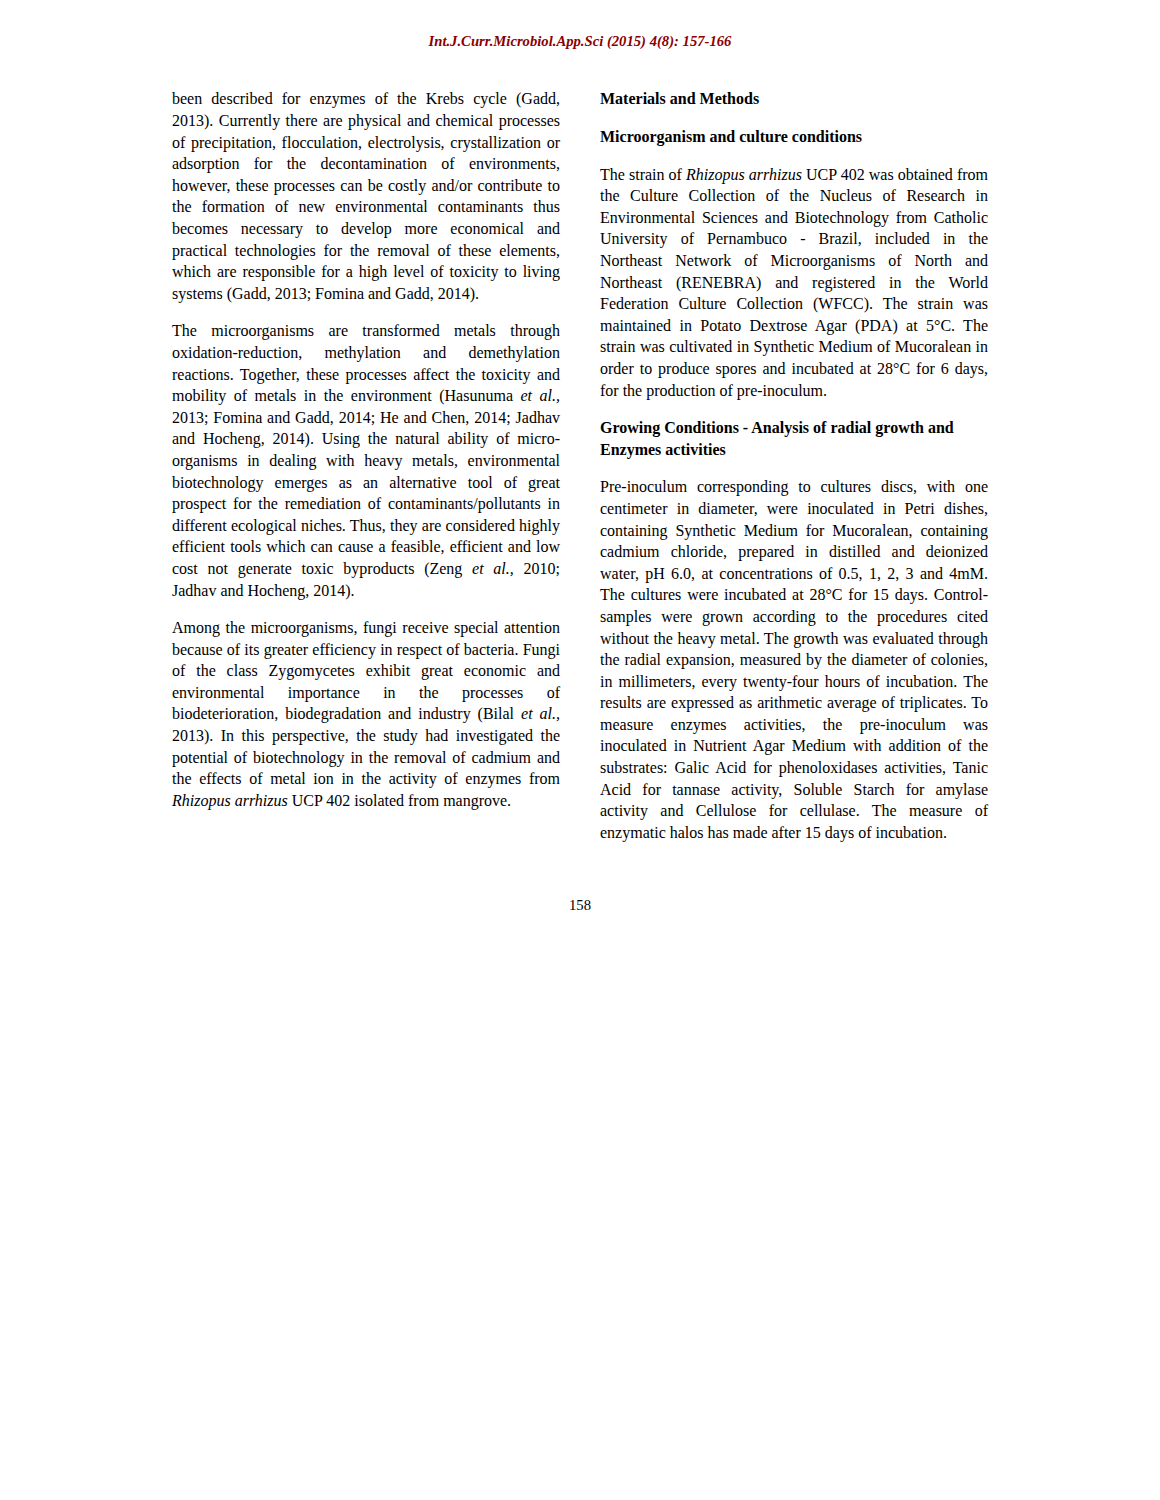Int.J.Curr.Microbiol.App.Sci (2015) 4(8): 157-166
been described for enzymes of the Krebs cycle (Gadd, 2013). Currently there are physical and chemical processes of precipitation, flocculation, electrolysis, crystallization or adsorption for the decontamination of environments, however, these processes can be costly and/or contribute to the formation of new environmental contaminants thus becomes necessary to develop more economical and practical technologies for the removal of these elements, which are responsible for a high level of toxicity to living systems (Gadd, 2013; Fomina and Gadd, 2014).
The microorganisms are transformed metals through oxidation-reduction, methylation and demethylation reactions. Together, these processes affect the toxicity and mobility of metals in the environment (Hasunuma et al., 2013; Fomina and Gadd, 2014; He and Chen, 2014; Jadhav and Hocheng, 2014). Using the natural ability of micro-organisms in dealing with heavy metals, environmental biotechnology emerges as an alternative tool of great prospect for the remediation of contaminants/pollutants in different ecological niches. Thus, they are considered highly efficient tools which can cause a feasible, efficient and low cost not generate toxic byproducts (Zeng et al., 2010; Jadhav and Hocheng, 2014).
Among the microorganisms, fungi receive special attention because of its greater efficiency in respect of bacteria. Fungi of the class Zygomycetes exhibit great economic and environmental importance in the processes of biodeterioration, biodegradation and industry (Bilal et al., 2013). In this perspective, the study had investigated the potential of biotechnology in the removal of cadmium and the effects of metal ion in the activity of enzymes from Rhizopus arrhizus UCP 402 isolated from mangrove.
Materials and Methods
Microorganism and culture conditions
The strain of Rhizopus arrhizus UCP 402 was obtained from the Culture Collection of the Nucleus of Research in Environmental Sciences and Biotechnology from Catholic University of Pernambuco - Brazil, included in the Northeast Network of Microorganisms of North and Northeast (RENEBRA) and registered in the World Federation Culture Collection (WFCC). The strain was maintained in Potato Dextrose Agar (PDA) at 5°C. The strain was cultivated in Synthetic Medium of Mucoralean in order to produce spores and incubated at 28°C for 6 days, for the production of pre-inoculum.
Growing Conditions - Analysis of radial growth and Enzymes activities
Pre-inoculum corresponding to cultures discs, with one centimeter in diameter, were inoculated in Petri dishes, containing Synthetic Medium for Mucoralean, containing cadmium chloride, prepared in distilled and deionized water, pH 6.0, at concentrations of 0.5, 1, 2, 3 and 4mM. The cultures were incubated at 28°C for 15 days. Control-samples were grown according to the procedures cited without the heavy metal. The growth was evaluated through the radial expansion, measured by the diameter of colonies, in millimeters, every twenty-four hours of incubation. The results are expressed as arithmetic average of triplicates. To measure enzymes activities, the pre-inoculum was inoculated in Nutrient Agar Medium with addition of the substrates: Galic Acid for phenoloxidases activities, Tanic Acid for tannase activity, Soluble Starch for amylase activity and Cellulose for cellulase. The measure of enzymatic halos has made after 15 days of incubation.
158